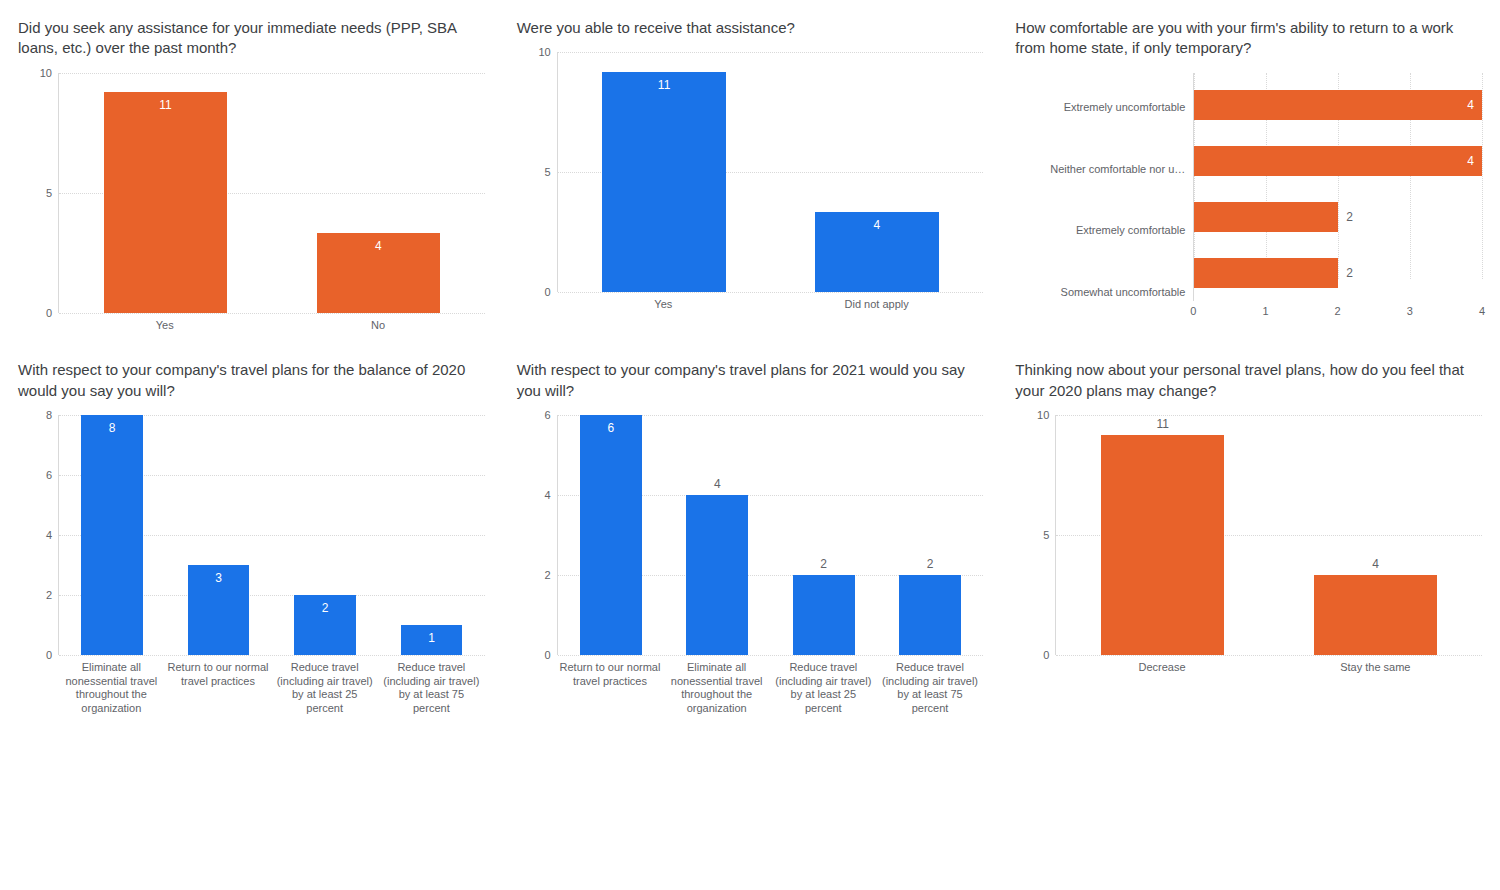Did you seek any assistance for your immediate needs (PPP, SBA loans, etc.) over the past month?
10 5 0
11
4
Yes
No
Were you able to receive that assistance?
10 5 0
11
4
Yes
Did not apply
How comfortable are you with your firm's ability to return to a work from home state, if only temporary?
Extremely uncomfortable
Neither comfortable nor u…
Extremely comfortable
Somewhat uncomfortable
4
4
2
2
0 1 2 3 4
With respect to your company's travel plans for the balance of 2020 would you say you will?
8 6 4 2 0
8
3
2
1
Eliminate all nonessential travel throughout the organization
Return to our normal travel practices
Reduce travel (including air travel) by at least 25 percent
Reduce travel (including air travel) by at least 75 percent
With respect to your company's travel plans for 2021 would you say you will?
6 4 2 0
6
4
2
2
Return to our normal travel practices
Eliminate all nonessential travel throughout the organization
Reduce travel (including air travel) by at least 25 percent
Reduce travel (including air travel) by at least 75 percent
Thinking now about your personal travel plans, how do you feel that your 2020 plans may change?
10 5 0
11
4
Decrease
Stay the same